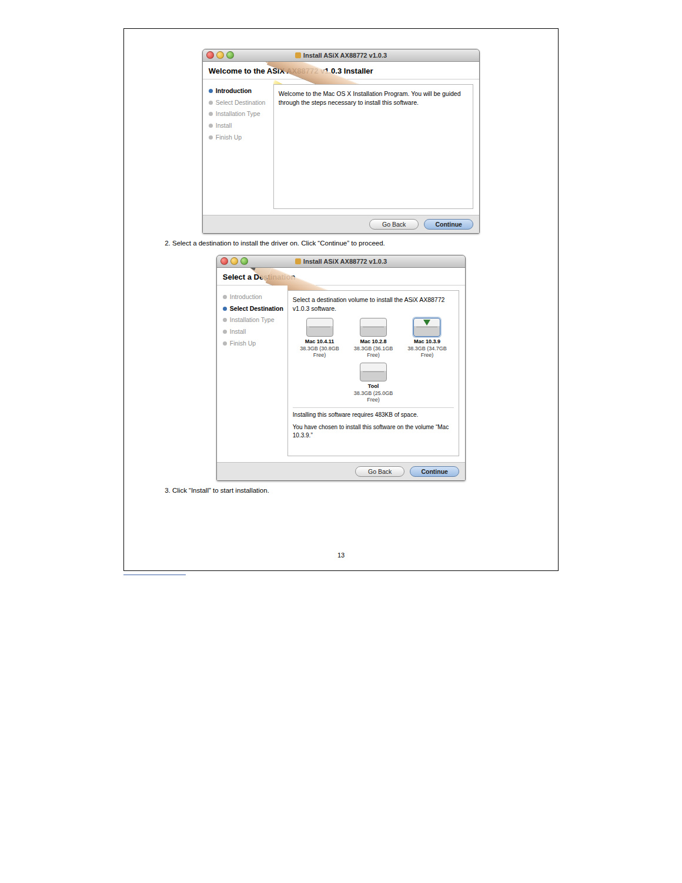Install ASiX AX88772 v1.0.3
Welcome to the ASiX AX88772 v1.0.3 Installer
0 1 2 3 4 5 6
Introduction
Select Destination
Installation Type
Install
Finish Up
Welcome to the Mac OS X Installation Program. You will be guided through the steps necessary to install this software.
Go Back Continue
2. Select a destination to install the driver on. Click “Continue” to proceed.
Install ASiX AX88772 v1.0.3
Select a Destination
0 1 2 3 4 5 6
Introduction
Select Destination
Installation Type
Install
Finish Up
Select a destination volume to install the ASiX AX88772 v1.0.3 software.
Mac 10.4.11
38.3GB (30.8GB Free)
Mac 10.2.8
38.3GB (36.1GB Free)
Mac 10.3.9
38.3GB (34.7GB Free)
Tool
38.3GB (25.0GB Free)
Installing this software requires 483KB of space.
You have chosen to install this software on the volume “Mac 10.3.9.”
Go Back Continue
3. Click “Install” to start installation.
13